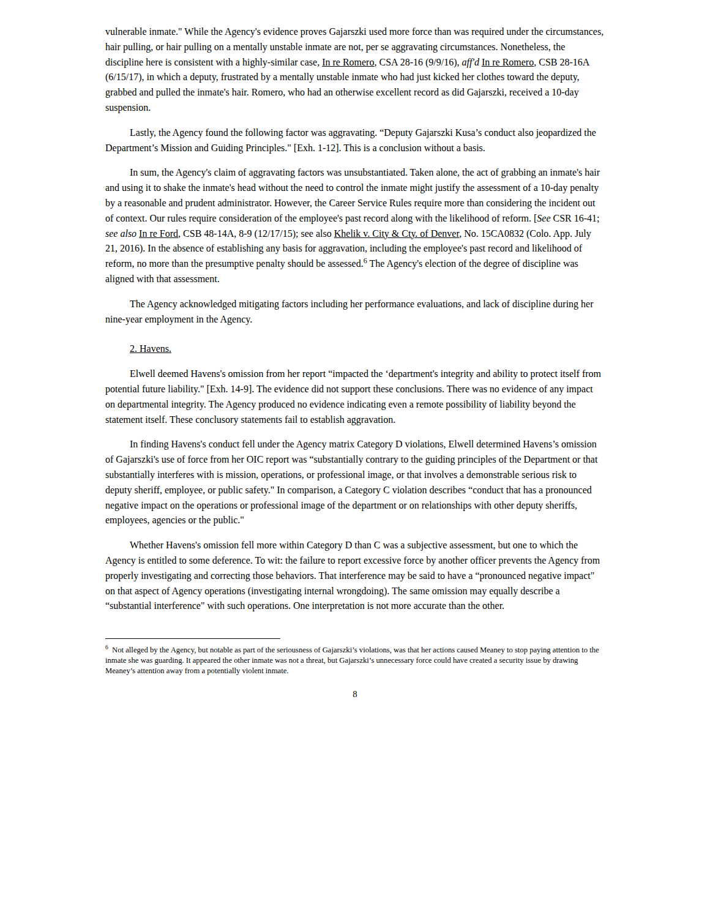vulnerable inmate." While the Agency's evidence proves Gajarszki used more force than was required under the circumstances, hair pulling, or hair pulling on a mentally unstable inmate are not, per se aggravating circumstances. Nonetheless, the discipline here is consistent with a highly-similar case, In re Romero, CSA 28-16 (9/9/16), aff'd In re Romero, CSB 28-16A (6/15/17), in which a deputy, frustrated by a mentally unstable inmate who had just kicked her clothes toward the deputy, grabbed and pulled the inmate's hair. Romero, who had an otherwise excellent record as did Gajarszki, received a 10-day suspension.
Lastly, the Agency found the following factor was aggravating. “Deputy Gajarszki Kusa’s conduct also jeopardized the Department’s Mission and Guiding Principles." [Exh. 1-12]. This is a conclusion without a basis.
In sum, the Agency's claim of aggravating factors was unsubstantiated. Taken alone, the act of grabbing an inmate's hair and using it to shake the inmate's head without the need to control the inmate might justify the assessment of a 10-day penalty by a reasonable and prudent administrator. However, the Career Service Rules require more than considering the incident out of context. Our rules require consideration of the employee's past record along with the likelihood of reform. [See CSR 16-41; see also In re Ford, CSB 48-14A, 8-9 (12/17/15); see also Khelik v. City & Cty. of Denver, No. 15CA0832 (Colo. App. July 21, 2016). In the absence of establishing any basis for aggravation, including the employee's past record and likelihood of reform, no more than the presumptive penalty should be assessed.6 The Agency's election of the degree of discipline was aligned with that assessment.
The Agency acknowledged mitigating factors including her performance evaluations, and lack of discipline during her nine-year employment in the Agency.
2. Havens.
Elwell deemed Havens's omission from her report “impacted the ‘department's integrity and ability to protect itself from potential future liability." [Exh. 14-9]. The evidence did not support these conclusions. There was no evidence of any impact on departmental integrity. The Agency produced no evidence indicating even a remote possibility of liability beyond the statement itself. These conclusory statements fail to establish aggravation.
In finding Havens's conduct fell under the Agency matrix Category D violations, Elwell determined Havens’s omission of Gajarszki's use of force from her OIC report was “substantially contrary to the guiding principles of the Department or that substantially interferes with is mission, operations, or professional image, or that involves a demonstrable serious risk to deputy sheriff, employee, or public safety." In comparison, a Category C violation describes “conduct that has a pronounced negative impact on the operations or professional image of the department or on relationships with other deputy sheriffs, employees, agencies or the public."
Whether Havens's omission fell more within Category D than C was a subjective assessment, but one to which the Agency is entitled to some deference. To wit: the failure to report excessive force by another officer prevents the Agency from properly investigating and correcting those behaviors. That interference may be said to have a “pronounced negative impact" on that aspect of Agency operations (investigating internal wrongdoing). The same omission may equally describe a “substantial interference" with such operations. One interpretation is not more accurate than the other.
6 Not alleged by the Agency, but notable as part of the seriousness of Gajarszki’s violations, was that her actions caused Meaney to stop paying attention to the inmate she was guarding. It appeared the other inmate was not a threat, but Gajarszki’s unnecessary force could have created a security issue by drawing Meaney’s attention away from a potentially violent inmate.
8